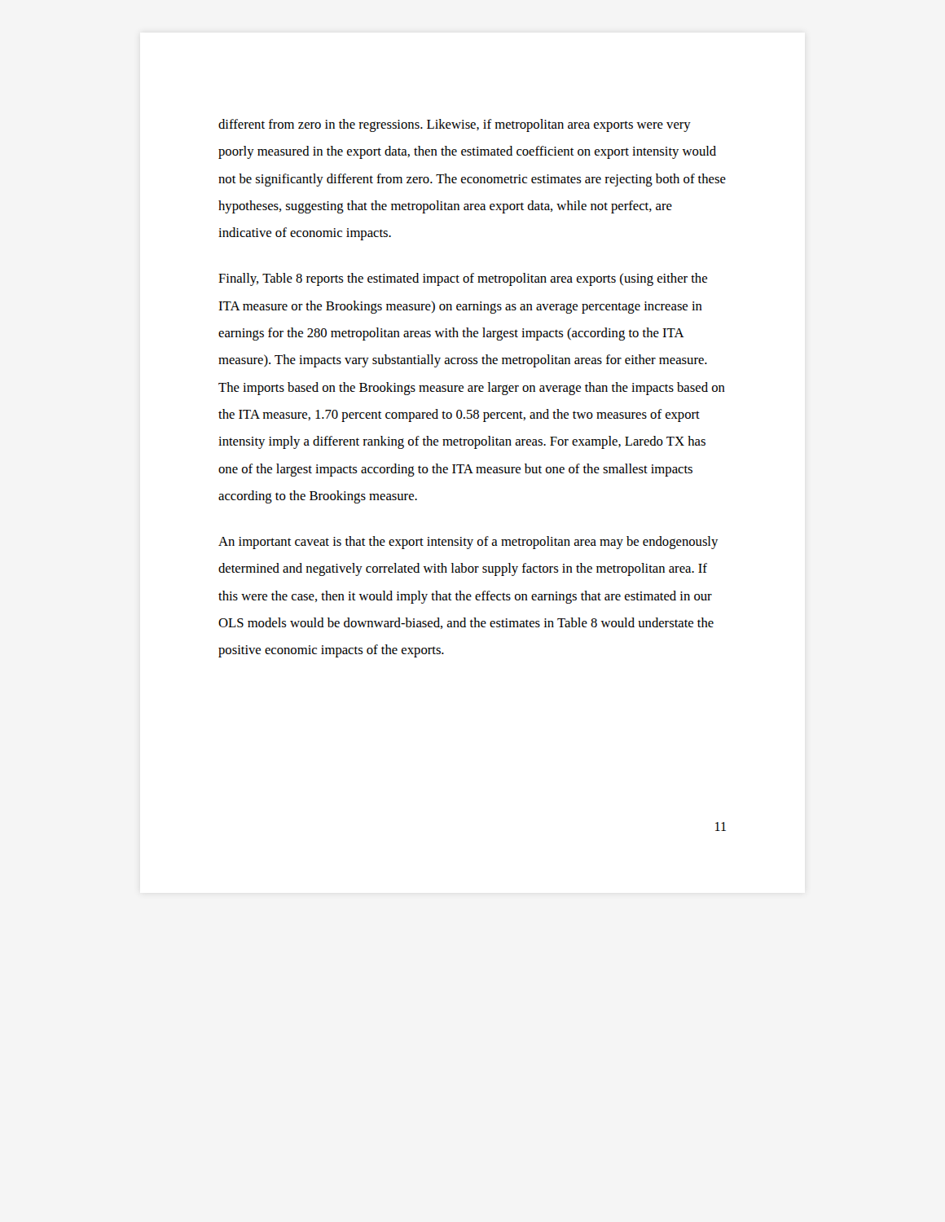different from zero in the regressions. Likewise, if metropolitan area exports were very poorly measured in the export data, then the estimated coefficient on export intensity would not be significantly different from zero. The econometric estimates are rejecting both of these hypotheses, suggesting that the metropolitan area export data, while not perfect, are indicative of economic impacts.
Finally, Table 8 reports the estimated impact of metropolitan area exports (using either the ITA measure or the Brookings measure) on earnings as an average percentage increase in earnings for the 280 metropolitan areas with the largest impacts (according to the ITA measure). The impacts vary substantially across the metropolitan areas for either measure. The imports based on the Brookings measure are larger on average than the impacts based on the ITA measure, 1.70 percent compared to 0.58 percent, and the two measures of export intensity imply a different ranking of the metropolitan areas. For example, Laredo TX has one of the largest impacts according to the ITA measure but one of the smallest impacts according to the Brookings measure.
An important caveat is that the export intensity of a metropolitan area may be endogenously determined and negatively correlated with labor supply factors in the metropolitan area. If this were the case, then it would imply that the effects on earnings that are estimated in our OLS models would be downward-biased, and the estimates in Table 8 would understate the positive economic impacts of the exports.
11